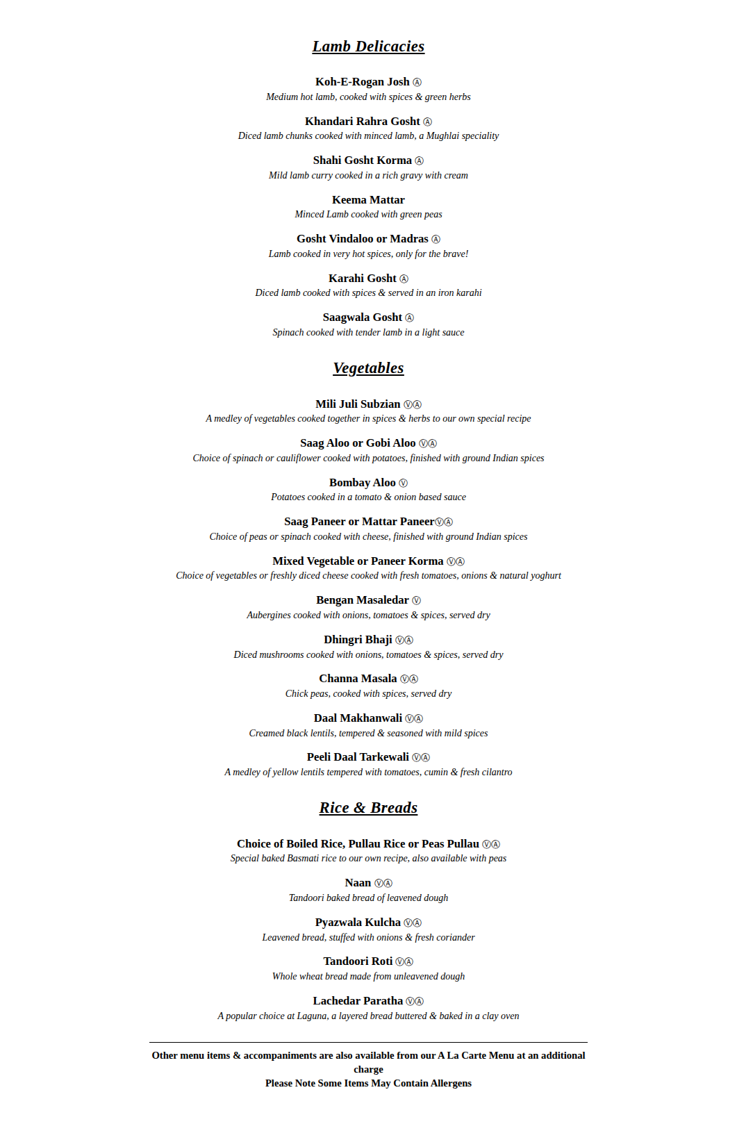Lamb Delicacies
Koh-E-Rogan Josh Ⓐ Medium hot lamb, cooked with spices & green herbs
Khandari Rahra Gosht Ⓐ Diced lamb chunks cooked with minced lamb, a Mughlai speciality
Shahi Gosht Korma Ⓐ Mild lamb curry cooked in a rich gravy with cream
Keema Mattar Minced Lamb cooked with green peas
Gosht Vindaloo or Madras Ⓐ Lamb cooked in very hot spices, only for the brave!
Karahi Gosht Ⓐ Diced lamb cooked with spices & served in an iron karahi
Saagwala Gosht Ⓐ Spinach cooked with tender lamb in a light sauce
Vegetables
Mili Juli Subzian ⓋⒶ A medley of vegetables cooked together in spices & herbs to our own special recipe
Saag Aloo or Gobi Aloo ⓋⒶ Choice of spinach or cauliflower cooked with potatoes, finished with ground Indian spices
Bombay Aloo Ⓥ Potatoes cooked in a tomato & onion based sauce
Saag Paneer or Mattar PaneerⓋⒶ Choice of peas or spinach cooked with cheese, finished with ground Indian spices
Mixed Vegetable or Paneer Korma ⓋⒶ Choice of vegetables or freshly diced cheese cooked with fresh tomatoes, onions & natural yoghurt
Bengan Masaledar Ⓥ Aubergines cooked with onions, tomatoes & spices, served dry
Dhingri Bhaji ⓋⒶ Diced mushrooms cooked with onions, tomatoes & spices, served dry
Channa Masala ⓋⒶ Chick peas, cooked with spices, served dry
Daal Makhanwali ⓋⒶ Creamed black lentils, tempered & seasoned with mild spices
Peeli Daal Tarkewali ⓋⒶ A medley of yellow lentils tempered with tomatoes, cumin & fresh cilantro
Rice & Breads
Choice of Boiled Rice, Pullau Rice or Peas Pullau ⓋⒶ Special baked Basmati rice to our own recipe, also available with peas
Naan ⓋⒶ Tandoori baked bread of leavened dough
Pyazwala Kulcha ⓋⒶ Leavened bread, stuffed with onions & fresh coriander
Tandoori Roti ⓋⒶ Whole wheat bread made from unleavened dough
Lachedar Paratha ⓋⒶ A popular choice at Laguna, a layered bread buttered & baked in a clay oven
Other menu items & accompaniments are also available from our A La Carte Menu at an additional charge
Please Note Some Items May Contain Allergens